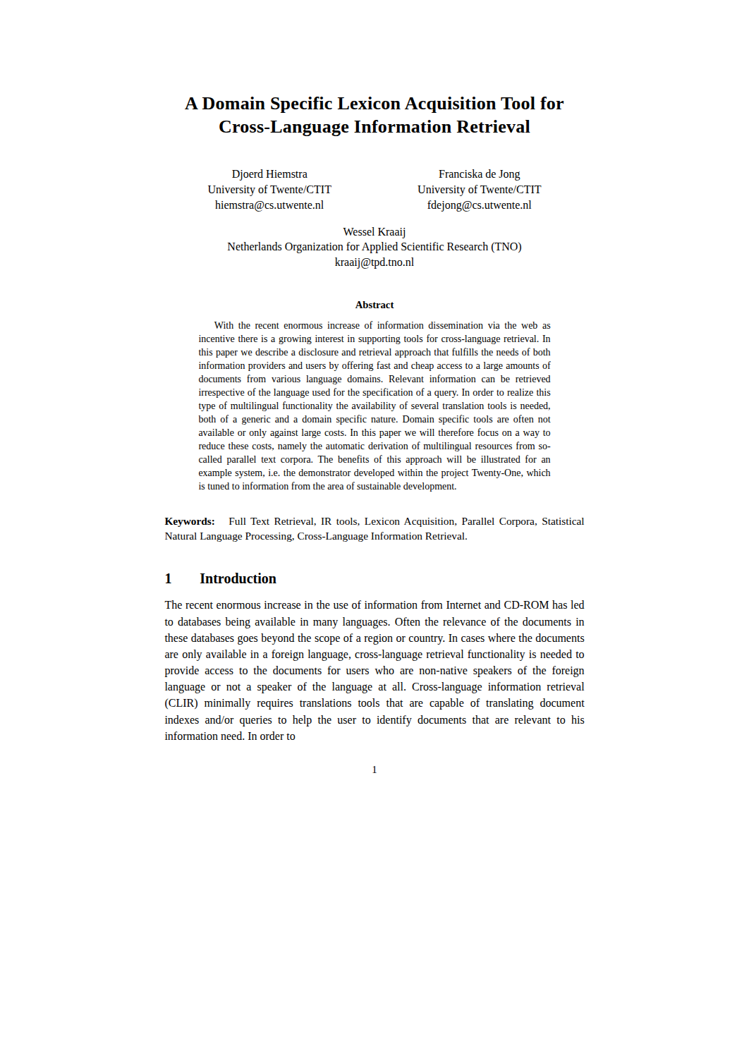A Domain Specific Lexicon Acquisition Tool for
Cross-Language Information Retrieval
| Djoerd Hiemstra | Franciska de Jong |
| University of Twente/CTIT | University of Twente/CTIT |
| hiemstra@cs.utwente.nl | fdejong@cs.utwente.nl |
Wessel Kraaij
Netherlands Organization for Applied Scientific Research (TNO)
kraaij@tpd.tno.nl
Abstract
With the recent enormous increase of information dissemination via the web as incentive there is a growing interest in supporting tools for cross-language retrieval. In this paper we describe a disclosure and retrieval approach that fulfills the needs of both information providers and users by offering fast and cheap access to a large amounts of documents from various language domains. Relevant information can be retrieved irrespective of the language used for the specification of a query. In order to realize this type of multilingual functionality the availability of several translation tools is needed, both of a generic and a domain specific nature. Domain specific tools are often not available or only against large costs. In this paper we will therefore focus on a way to reduce these costs, namely the automatic derivation of multilingual resources from so-called parallel text corpora. The benefits of this approach will be illustrated for an example system, i.e. the demonstrator developed within the project Twenty-One, which is tuned to information from the area of sustainable development.
Keywords: Full Text Retrieval, IR tools, Lexicon Acquisition, Parallel Corpora, Statistical Natural Language Processing, Cross-Language Information Retrieval.
1 Introduction
The recent enormous increase in the use of information from Internet and CD-ROM has led to databases being available in many languages. Often the relevance of the documents in these databases goes beyond the scope of a region or country. In cases where the documents are only available in a foreign language, cross-language retrieval functionality is needed to provide access to the documents for users who are non-native speakers of the foreign language or not a speaker of the language at all. Cross-language information retrieval (CLIR) minimally requires translations tools that are capable of translating document indexes and/or queries to help the user to identify documents that are relevant to his information need. In order to
1